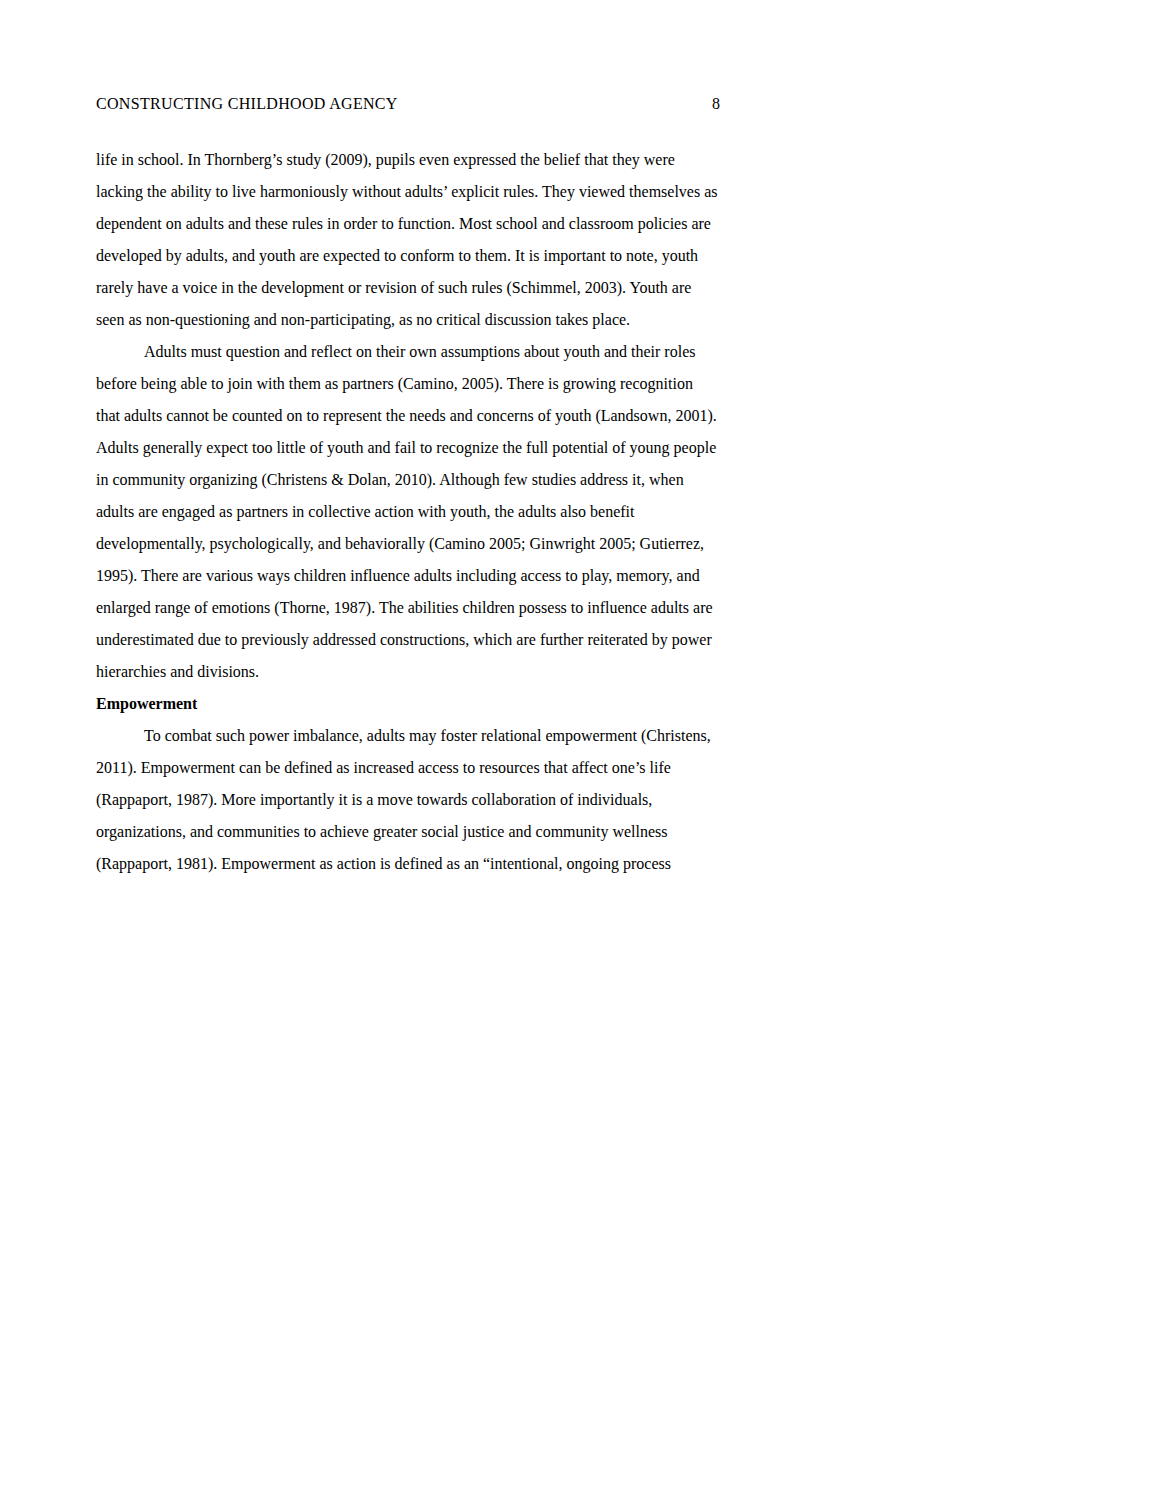Constructing Childhood Agency 8
life in school. In Thornberg’s study (2009), pupils even expressed the belief that they were lacking the ability to live harmoniously without adults’ explicit rules. They viewed themselves as dependent on adults and these rules in order to function. Most school and classroom policies are developed by adults, and youth are expected to conform to them. It is important to note, youth rarely have a voice in the development or revision of such rules (Schimmel, 2003). Youth are seen as non-questioning and non-participating, as no critical discussion takes place.
Adults must question and reflect on their own assumptions about youth and their roles before being able to join with them as partners (Camino, 2005). There is growing recognition that adults cannot be counted on to represent the needs and concerns of youth (Landsown, 2001). Adults generally expect too little of youth and fail to recognize the full potential of young people in community organizing (Christens & Dolan, 2010). Although few studies address it, when adults are engaged as partners in collective action with youth, the adults also benefit developmentally, psychologically, and behaviorally (Camino 2005; Ginwright 2005; Gutierrez, 1995). There are various ways children influence adults including access to play, memory, and enlarged range of emotions (Thorne, 1987). The abilities children possess to influence adults are underestimated due to previously addressed constructions, which are further reiterated by power hierarchies and divisions.
Empowerment
To combat such power imbalance, adults may foster relational empowerment (Christens, 2011). Empowerment can be defined as increased access to resources that affect one’s life (Rappaport, 1987). More importantly it is a move towards collaboration of individuals, organizations, and communities to achieve greater social justice and community wellness (Rappaport, 1981). Empowerment as action is defined as an “intentional, ongoing process